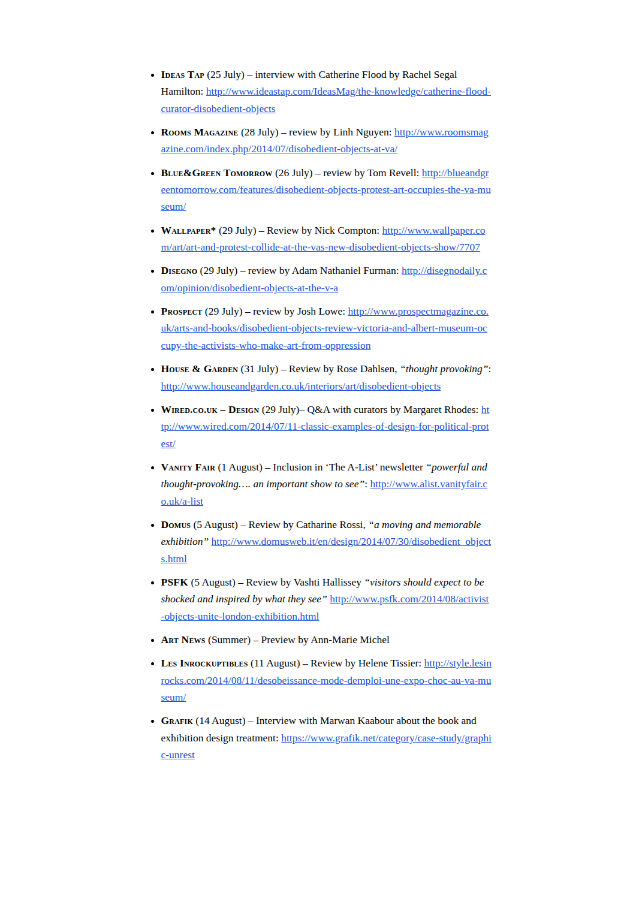Ideas Tap (25 July) – interview with Catherine Flood by Rachel Segal Hamilton: http://www.ideastap.com/IdeasMag/the-knowledge/catherine-flood-curator-disobedient-objects
Rooms Magazine (28 July) – review by Linh Nguyen: http://www.roomsmagazine.com/index.php/2014/07/disobedient-objects-at-va/
Blue&Green Tomorrow (26 July) – review by Tom Revell: http://blueandgreentomorrow.com/features/disobedient-objects-protest-art-occupies-the-va-museum/
Wallpaper* (29 July) – Review by Nick Compton: http://www.wallpaper.com/art/art-and-protest-collide-at-the-vas-new-disobedient-objects-show/7707
Disegno (29 July) – review by Adam Nathaniel Furman: http://disegnodaily.com/opinion/disobedient-objects-at-the-v-a
Prospect (29 July) – review by Josh Lowe: http://www.prospectmagazine.co.uk/arts-and-books/disobedient-objects-review-victoria-and-albert-museum-occupy-the-activists-who-make-art-from-oppression
House & Garden (31 July) – Review by Rose Dahlsen, “thought provoking”: http://www.houseandgarden.co.uk/interiors/art/disobedient-objects
Wired.co.uk – Design (29 July)– Q&A with curators by Margaret Rhodes: http://www.wired.com/2014/07/11-classic-examples-of-design-for-political-protest/
Vanity Fair (1 August) – Inclusion in ‘The A-List’ newsletter “powerful and thought-provoking…. an important show to see”: http://www.alist.vanityfair.co.uk/a-list
Domus (5 August) – Review by Catharine Rossi, “a moving and memorable exhibition” http://www.domusweb.it/en/design/2014/07/30/disobedient_objects.html
PSFK (5 August) – Review by Vashti Hallissey “visitors should expect to be shocked and inspired by what they see” http://www.psfk.com/2014/08/activist-objects-unite-london-exhibition.html
Art News (Summer) – Preview by Ann-Marie Michel
Les Inrockuptibles (11 August) – Review by Helene Tissier: http://style.lesinrocks.com/2014/08/11/desobeissance-mode-demploi-une-expo-choc-au-va-museum/
Grafik (14 August) – Interview with Marwan Kaabour about the book and exhibition design treatment: https://www.grafik.net/category/case-study/graphic-unrest